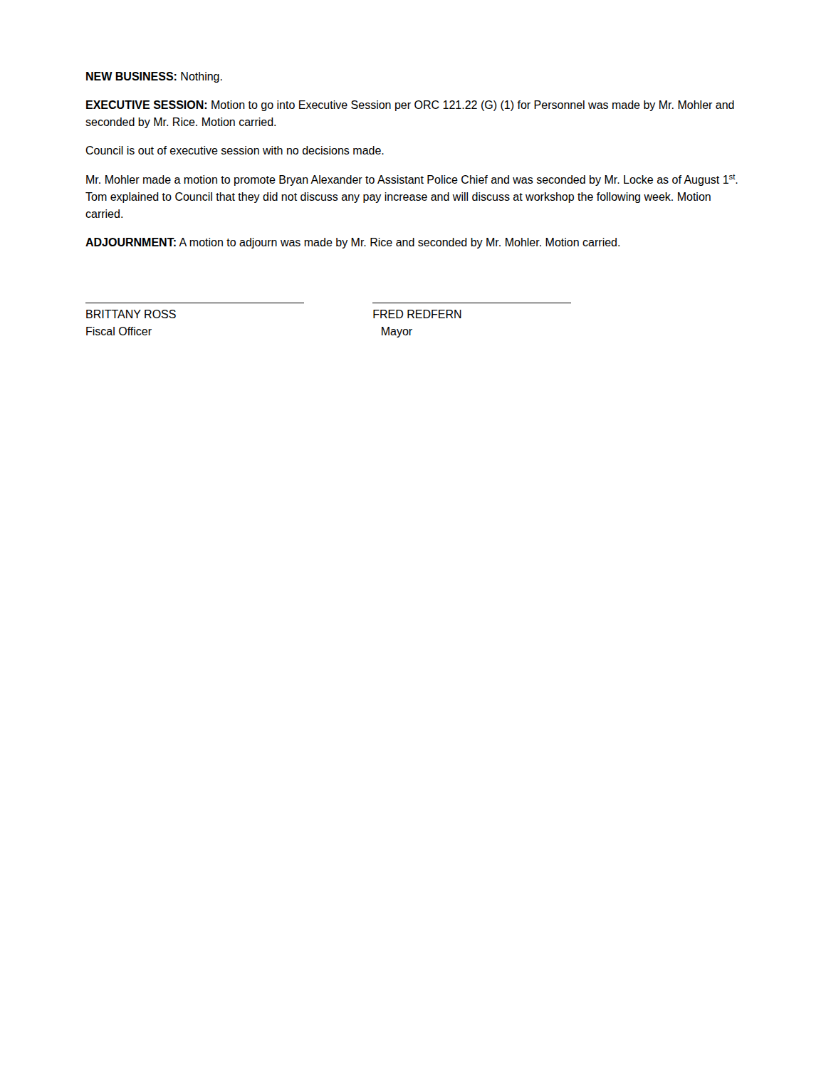NEW BUSINESS: Nothing.
EXECUTIVE SESSION: Motion to go into Executive Session per ORC 121.22 (G) (1) for Personnel was made by Mr. Mohler and seconded by Mr. Rice. Motion carried.
Council is out of executive session with no decisions made.
Mr. Mohler made a motion to promote Bryan Alexander to Assistant Police Chief and was seconded by Mr. Locke as of August 1st. Tom explained to Council that they did not discuss any pay increase and will discuss at workshop the following week. Motion carried.
ADJOURNMENT: A motion to adjourn was made by Mr. Rice and seconded by Mr. Mohler. Motion carried.
BRITTANY ROSS FRED REDFERN
Fiscal Officer Mayor